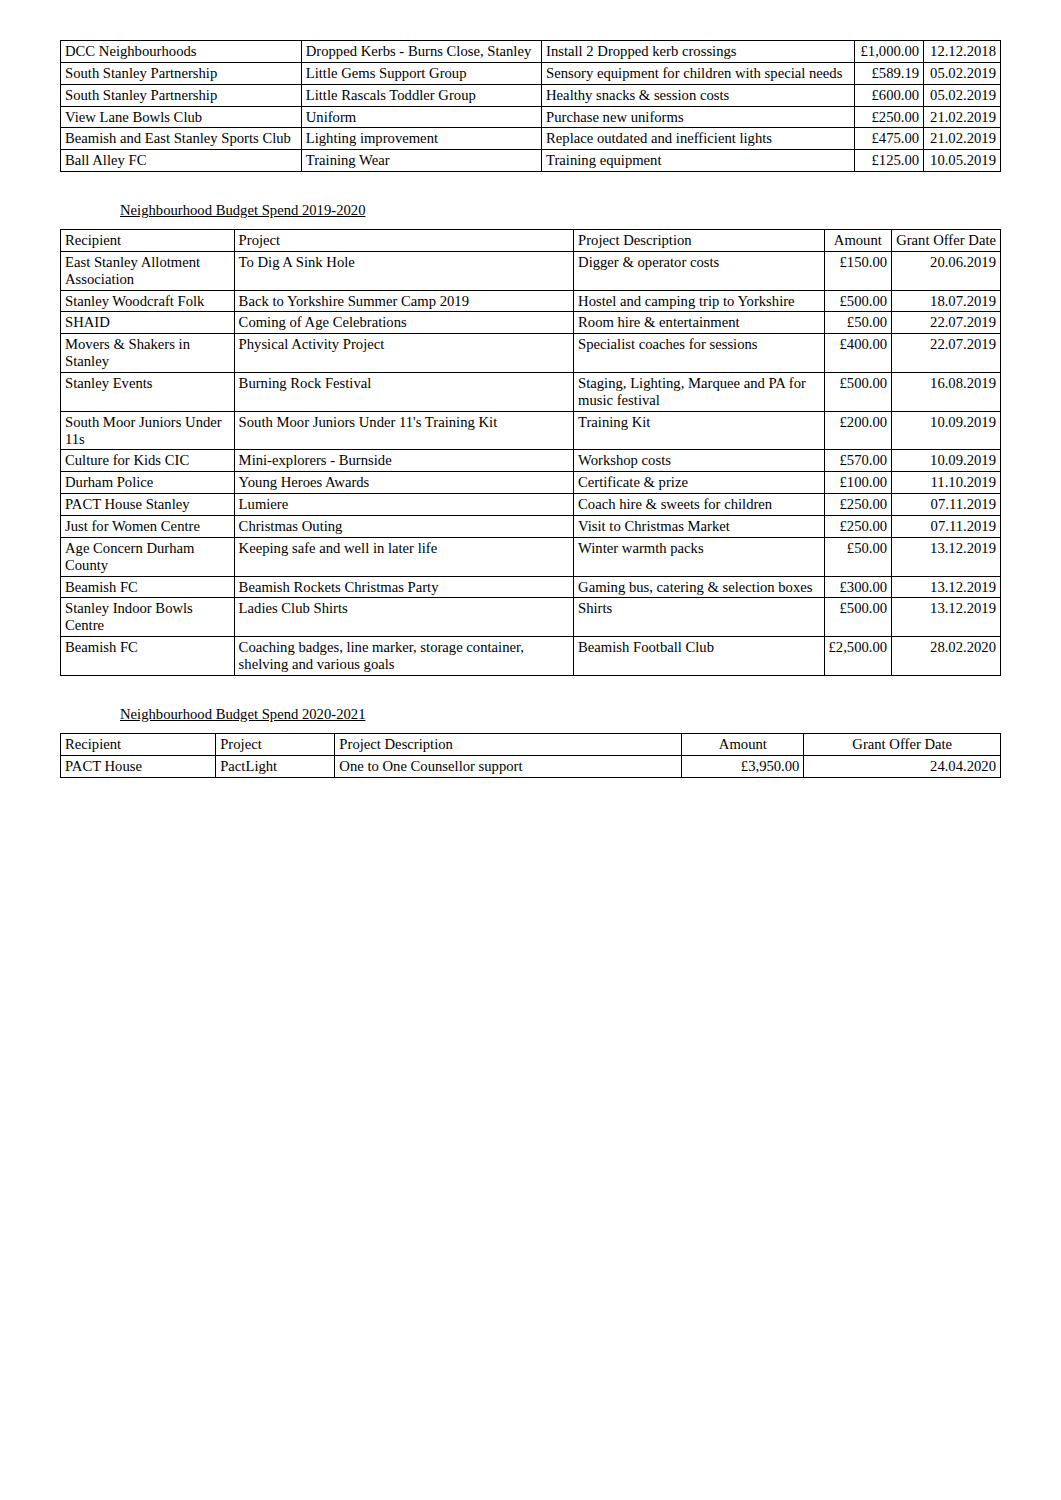| DCC Neighbourhoods | Dropped Kerbs - Burns Close, Stanley | Install 2 Dropped kerb crossings | £1,000.00 | 12.12.2018 |
| South Stanley Partnership | Little Gems Support Group | Sensory equipment for children with special needs | £589.19 | 05.02.2019 |
| South Stanley Partnership | Little Rascals Toddler Group | Healthy snacks & session costs | £600.00 | 05.02.2019 |
| View Lane Bowls Club | Uniform | Purchase new uniforms | £250.00 | 21.02.2019 |
| Beamish and East Stanley Sports Club | Lighting improvement | Replace outdated and inefficient lights | £475.00 | 21.02.2019 |
| Ball Alley FC | Training Wear | Training equipment | £125.00 | 10.05.2019 |
Neighbourhood Budget Spend 2019-2020
| Recipient | Project | Project Description | Amount | Grant Offer Date |
| --- | --- | --- | --- | --- |
| East Stanley Allotment Association | To Dig A Sink Hole | Digger & operator costs | £150.00 | 20.06.2019 |
| Stanley Woodcraft Folk | Back to Yorkshire Summer Camp 2019 | Hostel and camping trip to Yorkshire | £500.00 | 18.07.2019 |
| SHAID | Coming of Age Celebrations | Room hire & entertainment | £50.00 | 22.07.2019 |
| Movers & Shakers in Stanley | Physical Activity Project | Specialist coaches for sessions | £400.00 | 22.07.2019 |
| Stanley Events | Burning Rock Festival | Staging, Lighting, Marquee and PA for music festival | £500.00 | 16.08.2019 |
| South Moor Juniors Under 11s | South Moor Juniors Under 11's Training Kit | Training Kit | £200.00 | 10.09.2019 |
| Culture for Kids CIC | Mini-explorers - Burnside | Workshop costs | £570.00 | 10.09.2019 |
| Durham Police | Young Heroes Awards | Certificate & prize | £100.00 | 11.10.2019 |
| PACT House Stanley | Lumiere | Coach hire & sweets for children | £250.00 | 07.11.2019 |
| Just for Women Centre | Christmas Outing | Visit to Christmas Market | £250.00 | 07.11.2019 |
| Age Concern Durham County | Keeping safe and well in later life | Winter warmth packs | £50.00 | 13.12.2019 |
| Beamish FC | Beamish Rockets Christmas Party | Gaming bus, catering & selection boxes | £300.00 | 13.12.2019 |
| Stanley Indoor Bowls Centre | Ladies Club Shirts | Shirts | £500.00 | 13.12.2019 |
| Beamish FC | Coaching badges, line marker, storage container, shelving and various goals | Beamish Football Club | £2,500.00 | 28.02.2020 |
Neighbourhood Budget Spend 2020-2021
| Recipient | Project | Project Description | Amount | Grant Offer Date |
| --- | --- | --- | --- | --- |
| PACT House | PactLight | One to One Counsellor support | £3,950.00 | 24.04.2020 |